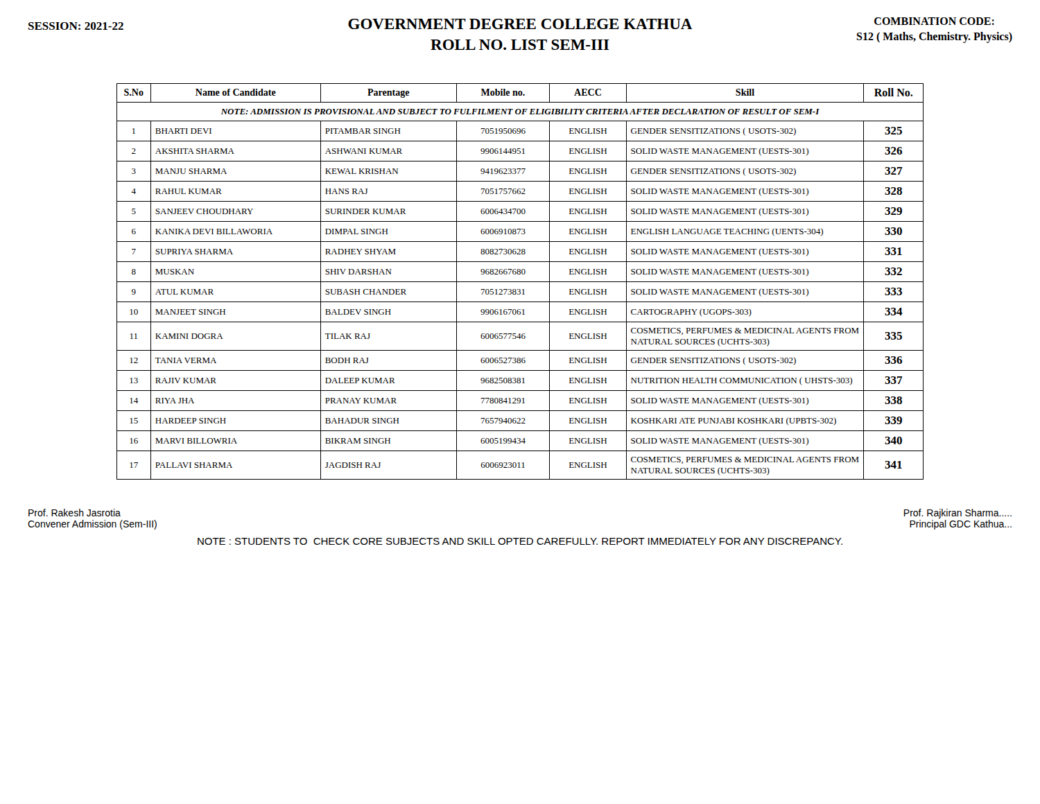SESSION: 2021-22
GOVERNMENT DEGREE COLLEGE KATHUA
ROLL NO. LIST SEM-III
COMBINATION CODE:
S12 ( Maths, Chemistry. Physics)
| NOTE: ADMISSION IS PROVISIONAL AND SUBJECT TO FULFILMENT OF ELIGIBILITY CRITERIA AFTER DECLARATION OF RESULT OF SEM-I |
| S.No | Name of Candidate | Parentage | Mobile no. | AECC | Skill | Roll No. |
| 1 | BHARTI DEVI | PITAMBAR SINGH | 7051950696 | ENGLISH | GENDER SENSITIZATIONS ( USOTS-302) | 325 |
| 2 | AKSHITA SHARMA | ASHWANI KUMAR | 9906144951 | ENGLISH | SOLID WASTE MANAGEMENT (UESTS-301) | 326 |
| 3 | MANJU SHARMA | KEWAL KRISHAN | 9419623377 | ENGLISH | GENDER SENSITIZATIONS ( USOTS-302) | 327 |
| 4 | RAHUL KUMAR | HANS RAJ | 7051757662 | ENGLISH | SOLID WASTE MANAGEMENT (UESTS-301) | 328 |
| 5 | SANJEEV CHOUDHARY | SURINDER KUMAR | 6006434700 | ENGLISH | SOLID WASTE MANAGEMENT (UESTS-301) | 329 |
| 6 | KANIKA DEVI BILLAWORIA | DIMPAL SINGH | 6006910873 | ENGLISH | ENGLISH LANGUAGE TEACHING (UENTS-304) | 330 |
| 7 | SUPRIYA SHARMA | RADHEY SHYAM | 8082730628 | ENGLISH | SOLID WASTE MANAGEMENT (UESTS-301) | 331 |
| 8 | MUSKAN | SHIV DARSHAN | 9682667680 | ENGLISH | SOLID WASTE MANAGEMENT (UESTS-301) | 332 |
| 9 | ATUL KUMAR | SUBASH CHANDER | 7051273831 | ENGLISH | SOLID WASTE MANAGEMENT (UESTS-301) | 333 |
| 10 | MANJEET SINGH | BALDEV SINGH | 9906167061 | ENGLISH | CARTOGRAPHY (UGOPS-303) | 334 |
| 11 | KAMINI DOGRA | TILAK RAJ | 6006577546 | ENGLISH | COSMETICS, PERFUMES & MEDICINAL AGENTS FROM NATURAL SOURCES (UCHTS-303) | 335 |
| 12 | TANIA VERMA | BODH RAJ | 6006527386 | ENGLISH | GENDER SENSITIZATIONS ( USOTS-302) | 336 |
| 13 | RAJIV KUMAR | DALEEP KUMAR | 9682508381 | ENGLISH | NUTRITION HEALTH COMMUNICATION ( UHSTS-303) | 337 |
| 14 | RIYA JHA | PRANAY KUMAR | 7780841291 | ENGLISH | SOLID WASTE MANAGEMENT (UESTS-301) | 338 |
| 15 | HARDEEP SINGH | BAHADUR SINGH | 7657940622 | ENGLISH | KOSHKARI ATE PUNJABI KOSHKARI (UPBTS-302) | 339 |
| 16 | MARVI BILLOWRIA | BIKRAM SINGH | 6005199434 | ENGLISH | SOLID WASTE MANAGEMENT (UESTS-301) | 340 |
| 17 | PALLAVI SHARMA | JAGDISH RAJ | 6006923011 | ENGLISH | COSMETICS, PERFUMES & MEDICINAL AGENTS FROM NATURAL SOURCES (UCHTS-303) | 341 |
Prof. Rakesh Jasrotia
Prof. Rajkiran Sharma.....
Convener Admission (Sem-III)
Principal GDC Kathua...
NOTE : STUDENTS TO CHECK CORE SUBJECTS AND SKILL OPTED CAREFULLY. REPORT IMMEDIATELY FOR ANY DISCREPANCY.